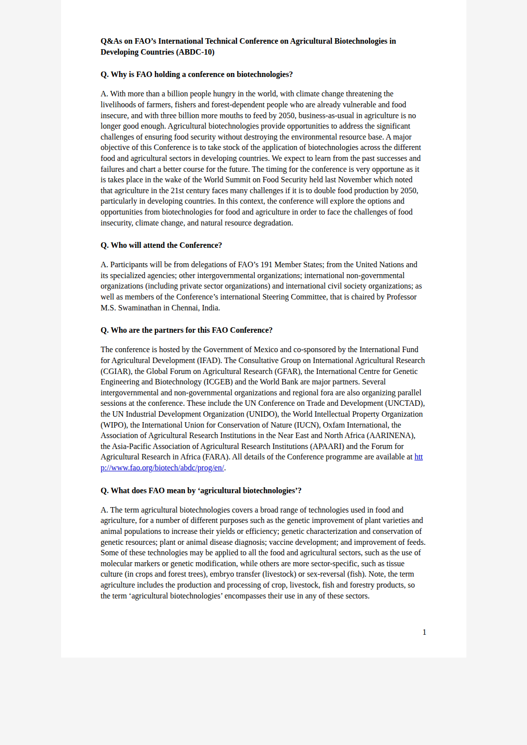Q&As on FAO’s International Technical Conference on Agricultural Biotechnologies in Developing Countries (ABDC-10)
Q. Why is FAO holding a conference on biotechnologies?
A. With more than a billion people hungry in the world, with climate change threatening the livelihoods of farmers, fishers and forest-dependent people who are already vulnerable and food insecure, and with three billion more mouths to feed by 2050, business-as-usual in agriculture is no longer good enough. Agricultural biotechnologies provide opportunities to address the significant challenges of ensuring food security without destroying the environmental resource base. A major objective of this Conference is to take stock of the application of biotechnologies across the different food and agricultural sectors in developing countries. We expect to learn from the past successes and failures and chart a better course for the future. The timing for the conference is very opportune as it is takes place in the wake of the World Summit on Food Security held last November which noted that agriculture in the 21st century faces many challenges if it is to double food production by 2050, particularly in developing countries. In this context, the conference will explore the options and opportunities from biotechnologies for food and agriculture in order to face the challenges of food insecurity, climate change, and natural resource degradation.
Q. Who will attend the Conference?
A. Participants will be from delegations of FAO’s 191 Member States; from the United Nations and its specialized agencies; other intergovernmental organizations; international non-governmental organizations (including private sector organizations) and international civil society organizations; as well as members of the Conference’s international Steering Committee, that is chaired by Professor M.S. Swaminathan in Chennai, India.
Q. Who are the partners for this FAO Conference?
The conference is hosted by the Government of Mexico and co-sponsored by the International Fund for Agricultural Development (IFAD). The Consultative Group on International Agricultural Research (CGIAR), the Global Forum on Agricultural Research (GFAR), the International Centre for Genetic Engineering and Biotechnology (ICGEB) and the World Bank are major partners. Several intergovernmental and non-governmental organizations and regional fora are also organizing parallel sessions at the conference. These include the UN Conference on Trade and Development (UNCTAD), the UN Industrial Development Organization (UNIDO), the World Intellectual Property Organization (WIPO), the International Union for Conservation of Nature (IUCN), Oxfam International, the Association of Agricultural Research Institutions in the Near East and North Africa (AARINENA), the Asia-Pacific Association of Agricultural Research Institutions (APAARI) and the Forum for Agricultural Research in Africa (FARA). All details of the Conference programme are available at http://www.fao.org/biotech/abdc/prog/en/.
Q. What does FAO mean by ‘agricultural biotechnologies’?
A. The term agricultural biotechnologies covers a broad range of technologies used in food and agriculture, for a number of different purposes such as the genetic improvement of plant varieties and animal populations to increase their yields or efficiency; genetic characterization and conservation of genetic resources; plant or animal disease diagnosis; vaccine development; and improvement of feeds. Some of these technologies may be applied to all the food and agricultural sectors, such as the use of molecular markers or genetic modification, while others are more sector-specific, such as tissue culture (in crops and forest trees), embryo transfer (livestock) or sex-reversal (fish). Note, the term agriculture includes the production and processing of crop, livestock, fish and forestry products, so the term ‘agricultural biotechnologies’ encompasses their use in any of these sectors.
1